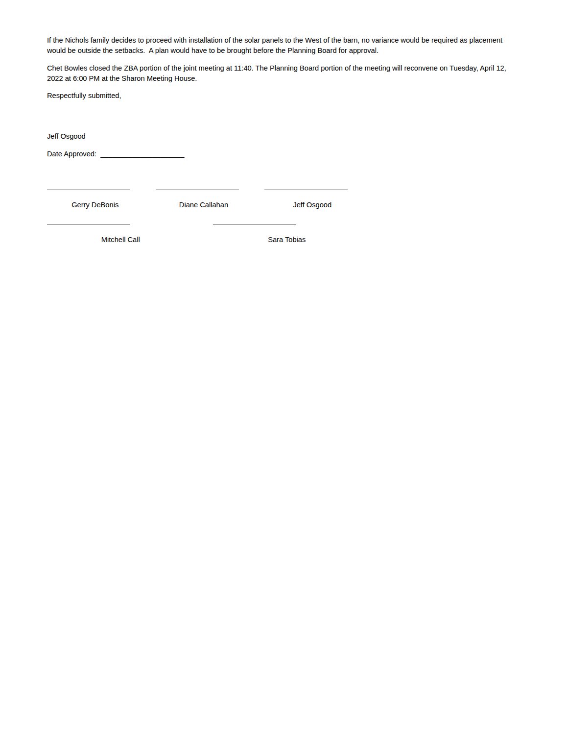If the Nichols family decides to proceed with installation of the solar panels to the West of the barn, no variance would be required as placement would be outside the setbacks. A plan would have to be brought before the Planning Board for approval.
Chet Bowles closed the ZBA portion of the joint meeting at 11:40. The Planning Board portion of the meeting will reconvene on Tuesday, April 12, 2022 at 6:00 PM at the Sharon Meeting House.
Respectfully submitted,
Jeff Osgood
Date Approved: _____________________
| Gerry DeBonis | | Diane Callahan | | Jeff Osgood |
| Mitchell Call | | Sara Tobias |